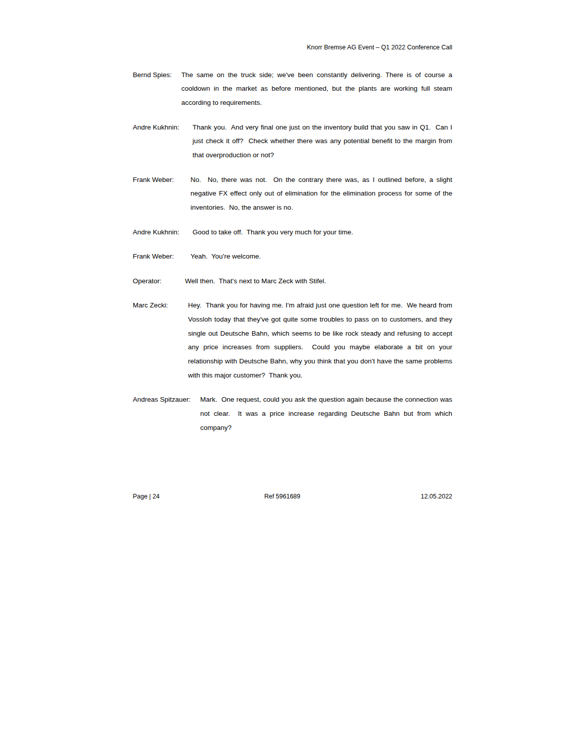Knorr Bremse AG Event – Q1 2022 Conference Call
Bernd Spies:
The same on the truck side; we've been constantly delivering. There is of course a cooldown in the market as before mentioned, but the plants are working full steam according to requirements.
Andre Kukhnin:
Thank you. And very final one just on the inventory build that you saw in Q1. Can I just check it off? Check whether there was any potential benefit to the margin from that overproduction or not?
Frank Weber:
No. No, there was not. On the contrary there was, as I outlined before, a slight negative FX effect only out of elimination for the elimination process for some of the inventories. No, the answer is no.
Andre Kukhnin:
Good to take off. Thank you very much for your time.
Frank Weber:
Yeah. You're welcome.
Operator:
Well then. That's next to Marc Zeck with Stifel.
Marc Zecki:
Hey. Thank you for having me. I'm afraid just one question left for me. We heard from Vossloh today that they've got quite some troubles to pass on to customers, and they single out Deutsche Bahn, which seems to be like rock steady and refusing to accept any price increases from suppliers. Could you maybe elaborate a bit on your relationship with Deutsche Bahn, why you think that you don't have the same problems with this major customer? Thank you.
Andreas Spitzauer:
Mark. One request, could you ask the question again because the connection was not clear. It was a price increase regarding Deutsche Bahn but from which company?
Page | 24
Ref 5961689
12.05.2022